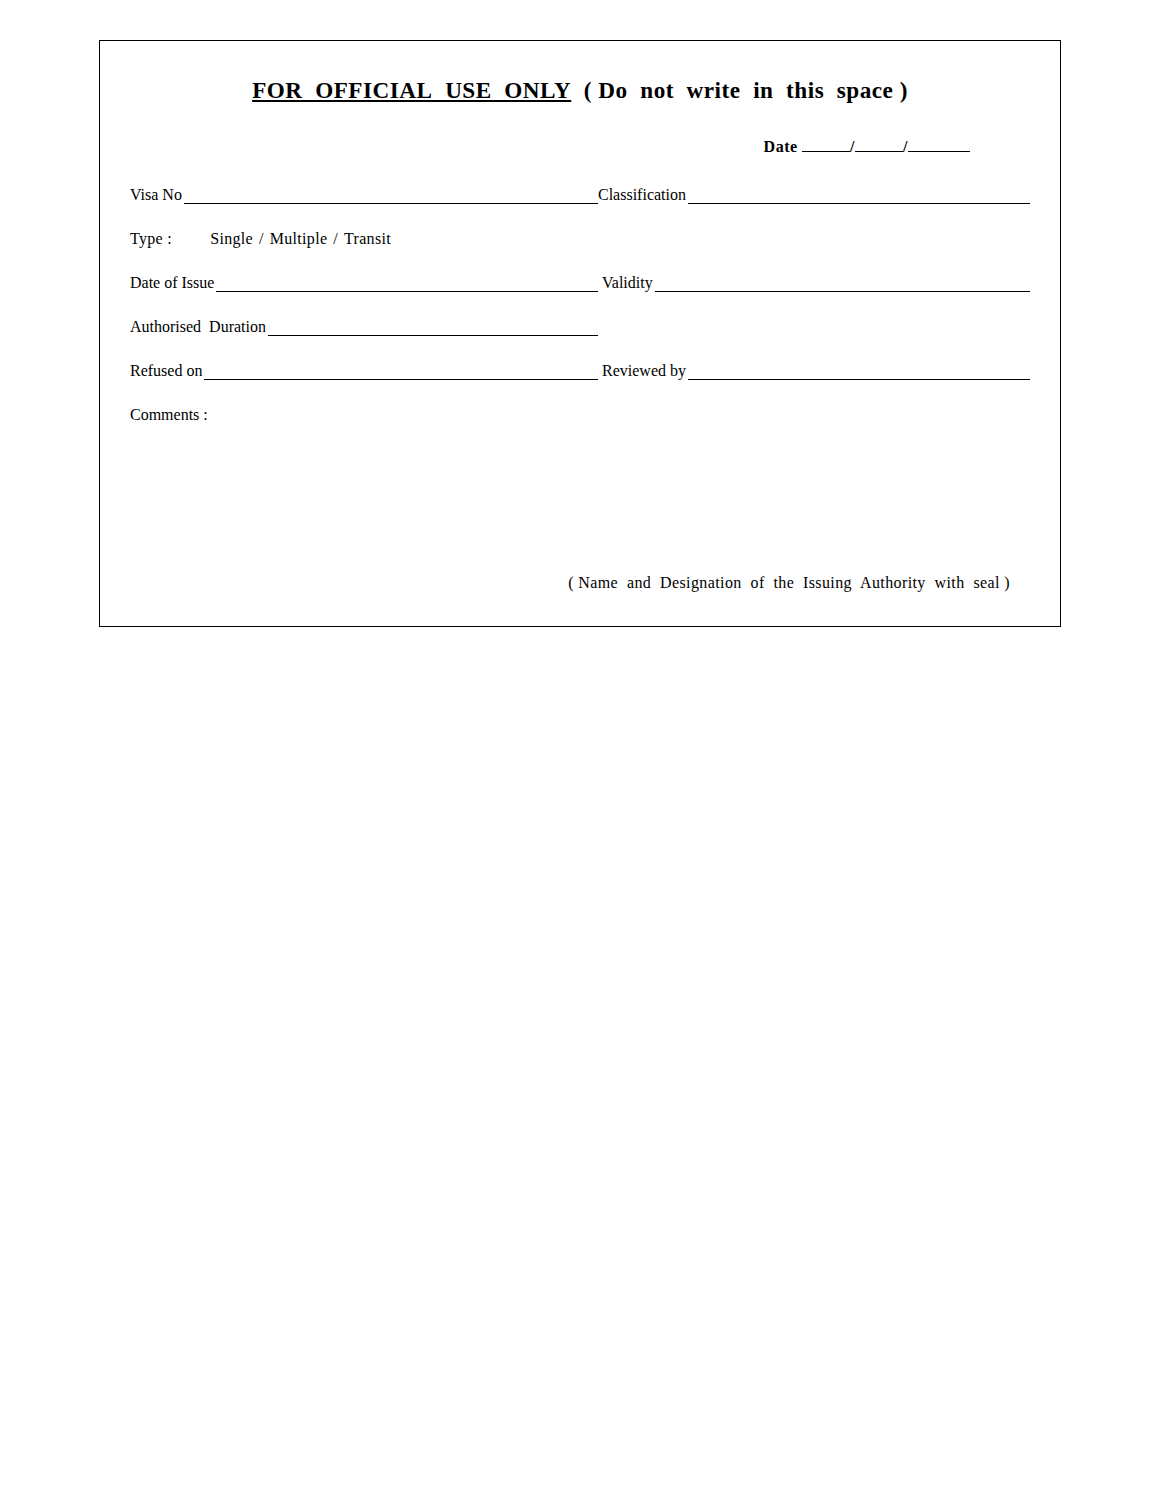FOR OFFICIAL USE ONLY ( Do not write in this space )
Date / /
Visa No
Classification
Type : Single/Multiple/Transit
Date of Issue
Validity
Authorised Duration
Refused on
Reviewed by
Comments :
( Name and Designation of the Issuing Authority with seal )